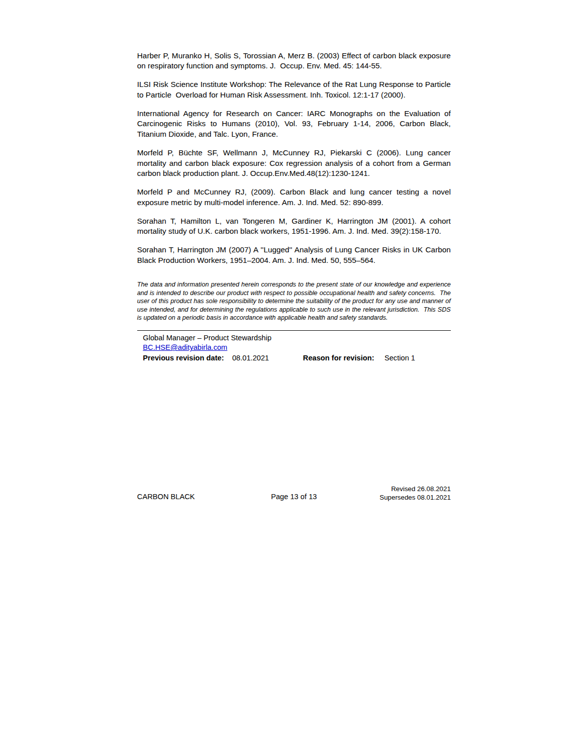Harber P, Muranko H, Solis S, Torossian A, Merz B. (2003) Effect of carbon black exposure on respiratory function and symptoms. J. Occup. Env. Med. 45: 144-55.
ILSI Risk Science Institute Workshop: The Relevance of the Rat Lung Response to Particle to Particle Overload for Human Risk Assessment. Inh. Toxicol. 12:1-17 (2000).
International Agency for Research on Cancer: IARC Monographs on the Evaluation of Carcinogenic Risks to Humans (2010), Vol. 93, February 1-14, 2006, Carbon Black, Titanium Dioxide, and Talc. Lyon, France.
Morfeld P, Büchte SF, Wellmann J, McCunney RJ, Piekarski C (2006). Lung cancer mortality and carbon black exposure: Cox regression analysis of a cohort from a German carbon black production plant. J. Occup.Env.Med.48(12):1230-1241.
Morfeld P and McCunney RJ, (2009). Carbon Black and lung cancer testing a novel exposure metric by multi-model inference. Am. J. Ind. Med. 52: 890-899.
Sorahan T, Hamilton L, van Tongeren M, Gardiner K, Harrington JM (2001). A cohort mortality study of U.K. carbon black workers, 1951-1996. Am. J. Ind. Med. 39(2):158-170.
Sorahan T, Harrington JM (2007) A ''Lugged'' Analysis of Lung Cancer Risks in UK Carbon Black Production Workers, 1951–2004. Am. J. Ind. Med. 50, 555–564.
The data and information presented herein corresponds to the present state of our knowledge and experience and is intended to describe our product with respect to possible occupational health and safety concerns. The user of this product has sole responsibility to determine the suitability of the product for any use and manner of use intended, and for determining the regulations applicable to such use in the relevant jurisdiction. This SDS is updated on a periodic basis in accordance with applicable health and safety standards.
Global Manager – Product Stewardship
BC.HSE@adityabirla.com
Previous revision date: 08.01.2021
Reason for revision: Section 1
CARBON BLACK
Page 13 of 13
Revised 26.08.2021
Supersedes 08.01.2021